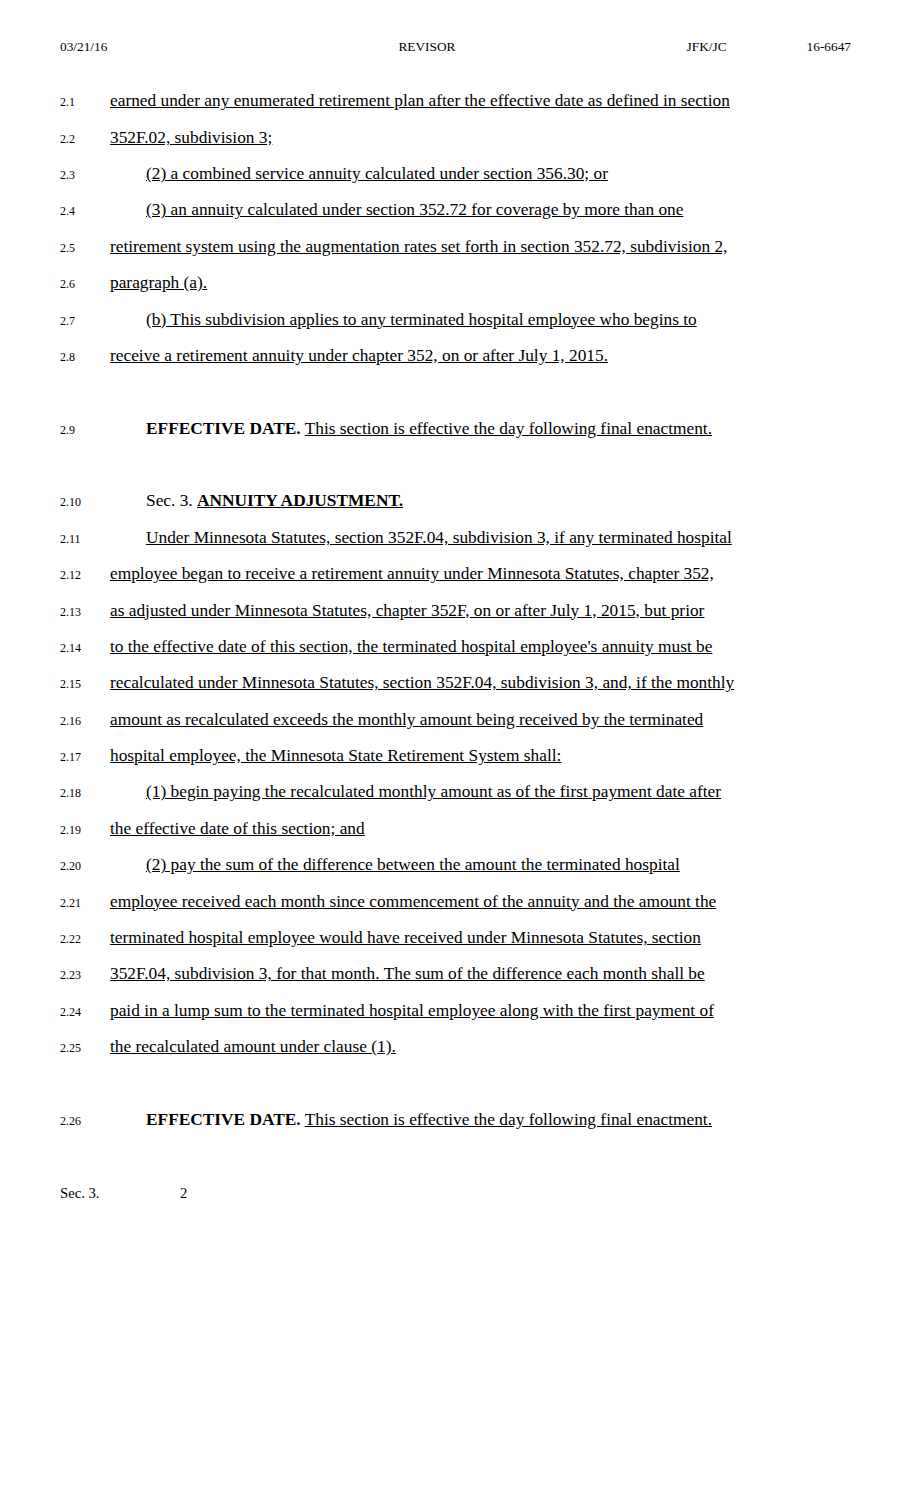03/21/16 REVISOR JFK/JC 16-6647
2.1
earned under any enumerated retirement plan after the effective date as defined in section
2.2
352F.02, subdivision 3;
2.3
(2) a combined service annuity calculated under section 356.30; or
2.4
(3) an annuity calculated under section 352.72 for coverage by more than one
2.5
retirement system using the augmentation rates set forth in section 352.72, subdivision 2,
2.6
paragraph (a).
2.7
(b) This subdivision applies to any terminated hospital employee who begins to
2.8
receive a retirement annuity under chapter 352, on or after July 1, 2015.
2.9
EFFECTIVE DATE. This section is effective the day following final enactment.
2.10
Sec. 3. ANNUITY ADJUSTMENT.
2.11
Under Minnesota Statutes, section 352F.04, subdivision 3, if any terminated hospital
2.12
employee began to receive a retirement annuity under Minnesota Statutes, chapter 352,
2.13
as adjusted under Minnesota Statutes, chapter 352F, on or after July 1, 2015, but prior
2.14
to the effective date of this section, the terminated hospital employee's annuity must be
2.15
recalculated under Minnesota Statutes, section 352F.04, subdivision 3, and, if the monthly
2.16
amount as recalculated exceeds the monthly amount being received by the terminated
2.17
hospital employee, the Minnesota State Retirement System shall:
2.18
(1) begin paying the recalculated monthly amount as of the first payment date after
2.19
the effective date of this section; and
2.20
(2) pay the sum of the difference between the amount the terminated hospital
2.21
employee received each month since commencement of the annuity and the amount the
2.22
terminated hospital employee would have received under Minnesota Statutes, section
2.23
352F.04, subdivision 3, for that month. The sum of the difference each month shall be
2.24
paid in a lump sum to the terminated hospital employee along with the first payment of
2.25
the recalculated amount under clause (1).
2.26
EFFECTIVE DATE. This section is effective the day following final enactment.
Sec. 3.
2